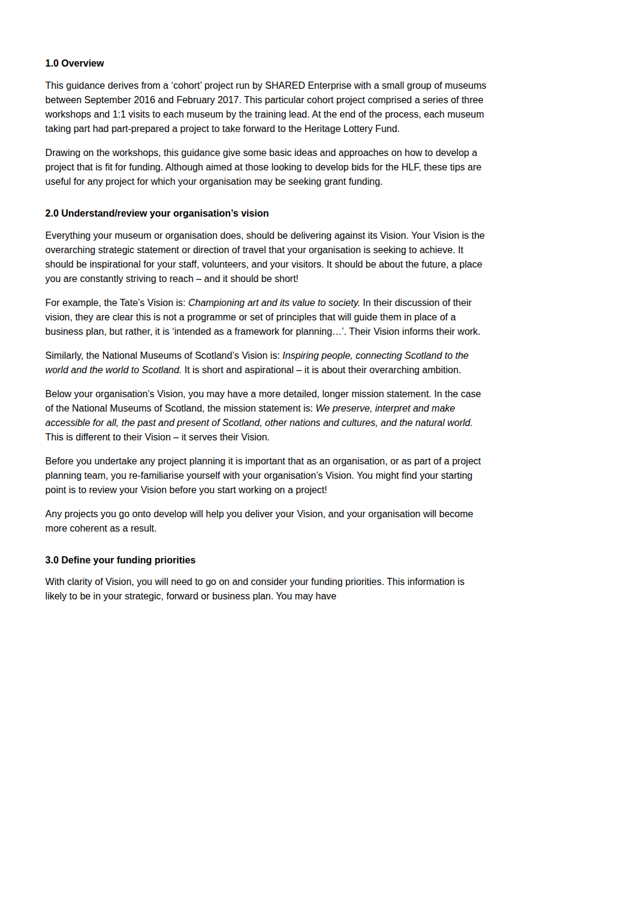1.0 Overview
This guidance derives from a ‘cohort’ project run by SHARED Enterprise with a small group of museums between September 2016 and February 2017. This particular cohort project comprised a series of three workshops and 1:1 visits to each museum by the training lead. At the end of the process, each museum taking part had part-prepared a project to take forward to the Heritage Lottery Fund.
Drawing on the workshops, this guidance give some basic ideas and approaches on how to develop a project that is fit for funding. Although aimed at those looking to develop bids for the HLF, these tips are useful for any project for which your organisation may be seeking grant funding.
2.0 Understand/review your organisation’s vision
Everything your museum or organisation does, should be delivering against its Vision. Your Vision is the overarching strategic statement or direction of travel that your organisation is seeking to achieve. It should be inspirational for your staff, volunteers, and your visitors. It should be about the future, a place you are constantly striving to reach – and it should be short!
For example, the Tate’s Vision is: Championing art and its value to society. In their discussion of their vision, they are clear this is not a programme or set of principles that will guide them in place of a business plan, but rather, it is ‘intended as a framework for planning…’. Their Vision informs their work.
Similarly, the National Museums of Scotland’s Vision is: Inspiring people, connecting Scotland to the world and the world to Scotland. It is short and aspirational – it is about their overarching ambition.
Below your organisation’s Vision, you may have a more detailed, longer mission statement. In the case of the National Museums of Scotland, the mission statement is: We preserve, interpret and make accessible for all, the past and present of Scotland, other nations and cultures, and the natural world. This is different to their Vision – it serves their Vision.
Before you undertake any project planning it is important that as an organisation, or as part of a project planning team, you re-familiarise yourself with your organisation’s Vision. You might find your starting point is to review your Vision before you start working on a project!
Any projects you go onto develop will help you deliver your Vision, and your organisation will become more coherent as a result.
3.0 Define your funding priorities
With clarity of Vision, you will need to go on and consider your funding priorities. This information is likely to be in your strategic, forward or business plan. You may have